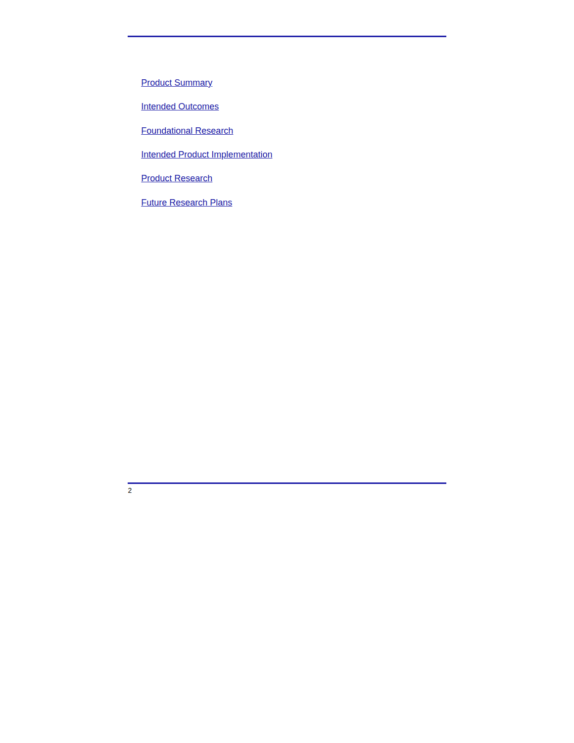Product Summary
Intended Outcomes
Foundational Research
Intended Product Implementation
Product Research
Future Research Plans
2